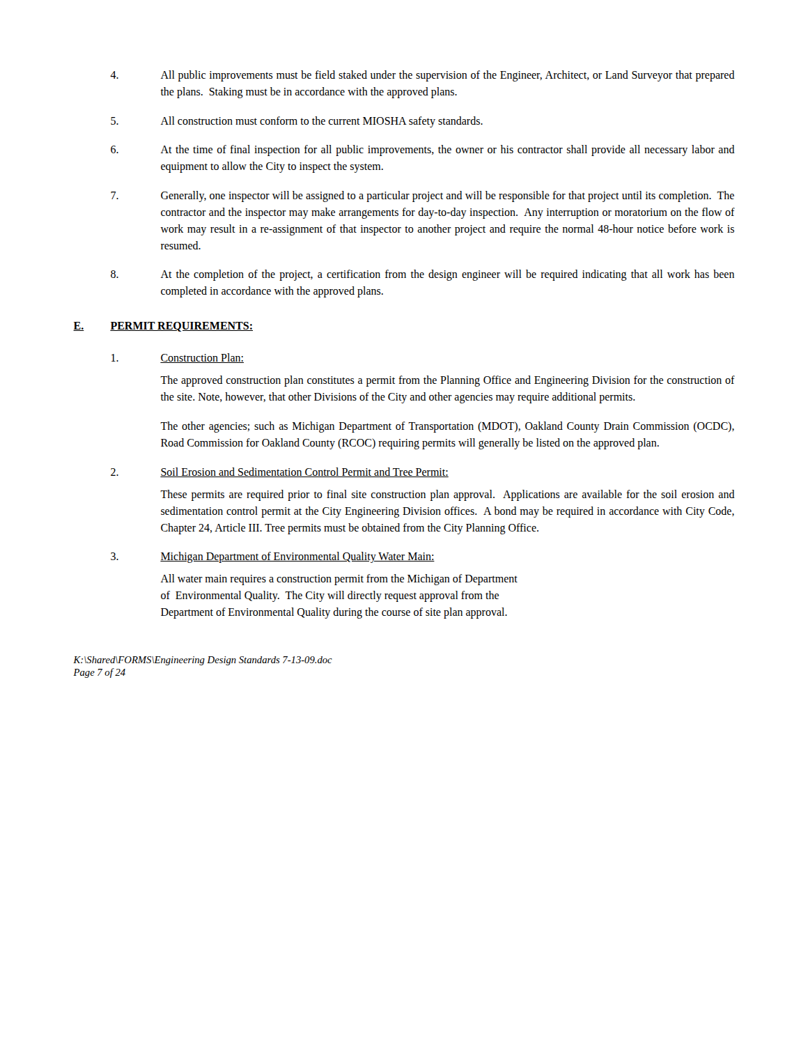4.
All public improvements must be field staked under the supervision of the Engineer, Architect, or Land Surveyor that prepared the plans. Staking must be in accordance with the approved plans.
5.
All construction must conform to the current MIOSHA safety standards.
6.
At the time of final inspection for all public improvements, the owner or his contractor shall provide all necessary labor and equipment to allow the City to inspect the system.
7.
Generally, one inspector will be assigned to a particular project and will be responsible for that project until its completion. The contractor and the inspector may make arrangements for day-to-day inspection. Any interruption or moratorium on the flow of work may result in a re-assignment of that inspector to another project and require the normal 48-hour notice before work is resumed.
8.
At the completion of the project, a certification from the design engineer will be required indicating that all work has been completed in accordance with the approved plans.
E.
PERMIT REQUIREMENTS:
1.
Construction Plan:
The approved construction plan constitutes a permit from the Planning Office and Engineering Division for the construction of the site. Note, however, that other Divisions of the City and other agencies may require additional permits.
The other agencies; such as Michigan Department of Transportation (MDOT), Oakland County Drain Commission (OCDC), Road Commission for Oakland County (RCOC) requiring permits will generally be listed on the approved plan.
2.
Soil Erosion and Sedimentation Control Permit and Tree Permit:
These permits are required prior to final site construction plan approval. Applications are available for the soil erosion and sedimentation control permit at the City Engineering Division offices. A bond may be required in accordance with City Code, Chapter 24, Article III. Tree permits must be obtained from the City Planning Office.
3.
Michigan Department of Environmental Quality Water Main:
All water main requires a construction permit from the Michigan of Department
of Environmental Quality. The City will directly request approval from the
Department of Environmental Quality during the course of site plan approval.
K:\Shared\FORMS\Engineering Design Standards 7-13-09.doc
Page 7 of 24